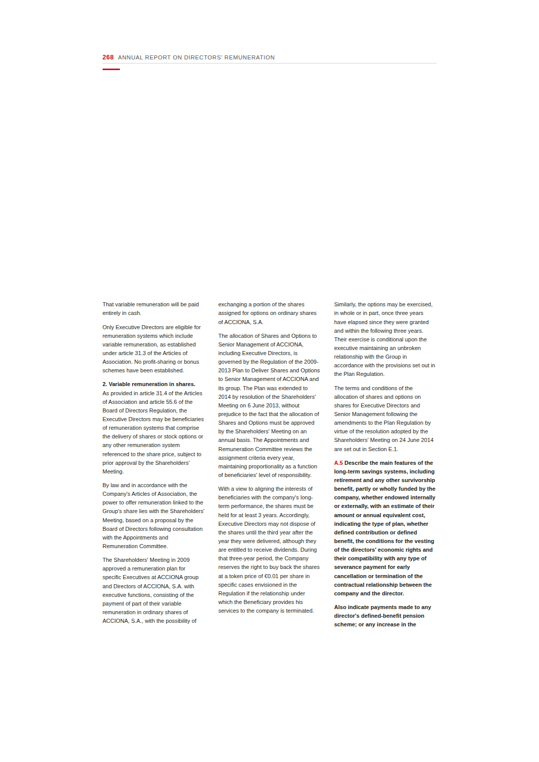268 Annual Report on Directors' Remuneration
That variable remuneration will be paid entirely in cash.
Only Executive Directors are eligible for remuneration systems which include variable remuneration, as established under article 31.3 of the Articles of Association. No profit-sharing or bonus schemes have been established.
2. Variable remuneration in shares.
As provided in article 31.4 of the Articles of Association and article 55.6 of the Board of Directors Regulation, the Executive Directors may be beneficiaries of remuneration systems that comprise the delivery of shares or stock options or any other remuneration system referenced to the share price, subject to prior approval by the Shareholders' Meeting.
By law and in accordance with the Company's Articles of Association, the power to offer remuneration linked to the Group's share lies with the Shareholders' Meeting, based on a proposal by the Board of Directors following consultation with the Appointments and Remuneration Committee.
The Shareholders' Meeting in 2009 approved a remuneration plan for specific Executives at ACCIONA group and Directors of ACCIONA, S.A. with executive functions, consisting of the payment of part of their variable remuneration in ordinary shares of ACCIONA, S.A., with the possibility of exchanging a portion of the shares assigned for options on ordinary shares of ACCIONA, S.A.
The allocation of Shares and Options to Senior Management of ACCIONA, including Executive Directors, is governed by the Regulation of the 2009-2013 Plan to Deliver Shares and Options to Senior Management of ACCIONA and its group. The Plan was extended to 2014 by resolution of the Shareholders' Meeting on 6 June 2013, without prejudice to the fact that the allocation of Shares and Options must be approved by the Shareholders' Meeting on an annual basis. The Appointments and Remuneration Committee reviews the assignment criteria every year, maintaining proportionality as a function of beneficiaries' level of responsibility.
With a view to aligning the interests of beneficiaries with the company's long-term performance, the shares must be held for at least 3 years. Accordingly, Executive Directors may not dispose of the shares until the third year after the year they were delivered, although they are entitled to receive dividends. During that three-year period, the Company reserves the right to buy back the shares at a token price of €0.01 per share in specific cases envisioned in the Regulation if the relationship under which the Beneficiary provides his services to the company is terminated.
Similarly, the options may be exercised, in whole or in part, once three years have elapsed since they were granted and within the following three years. Their exercise is conditional upon the executive maintaining an unbroken relationship with the Group in accordance with the provisions set out in the Plan Regulation.
The terms and conditions of the allocation of shares and options on shares for Executive Directors and Senior Management following the amendments to the Plan Regulation by virtue of the resolution adopted by the Shareholders' Meeting on 24 June 2014 are set out in Section E.1.
A.5 Describe the main features of the long-term savings systems, including retirement and any other survivorship benefit, partly or wholly funded by the company, whether endowed internally or externally, with an estimate of their amount or annual equivalent cost, indicating the type of plan, whether defined contribution or defined benefit, the conditions for the vesting of the directors' economic rights and their compatibility with any type of severance payment for early cancellation or termination of the contractual relationship between the company and the director.
Also indicate payments made to any director's defined-benefit pension scheme; or any increase in the